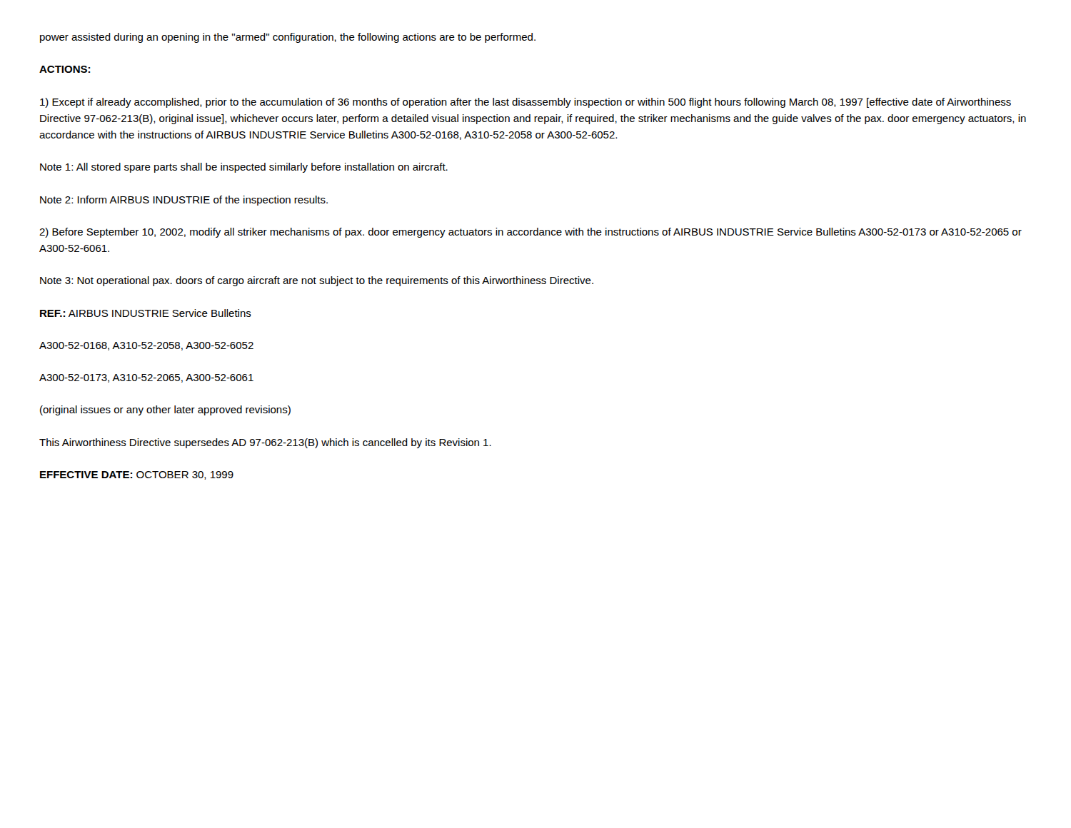power assisted during an opening in the "armed" configuration, the following actions are to be performed.
ACTIONS:
1) Except if already accomplished, prior to the accumulation of 36 months of operation after the last disassembly inspection or within 500 flight hours following March 08, 1997 [effective date of Airworthiness Directive 97-062-213(B), original issue], whichever occurs later, perform a detailed visual inspection and repair, if required, the striker mechanisms and the guide valves of the pax. door emergency actuators, in accordance with the instructions of AIRBUS INDUSTRIE Service Bulletins A300-52-0168, A310-52-2058 or A300-52-6052.
Note 1: All stored spare parts shall be inspected similarly before installation on aircraft.
Note 2: Inform AIRBUS INDUSTRIE of the inspection results.
2) Before September 10, 2002, modify all striker mechanisms of pax. door emergency actuators in accordance with the instructions of AIRBUS INDUSTRIE Service Bulletins A300-52-0173 or A310-52-2065 or A300-52-6061.
Note 3: Not operational pax. doors of cargo aircraft are not subject to the requirements of this Airworthiness Directive.
REF.: AIRBUS INDUSTRIE Service Bulletins
A300-52-0168, A310-52-2058, A300-52-6052
A300-52-0173, A310-52-2065, A300-52-6061
(original issues or any other later approved revisions)
This Airworthiness Directive supersedes AD 97-062-213(B) which is cancelled by its Revision 1.
EFFECTIVE DATE: OCTOBER 30, 1999